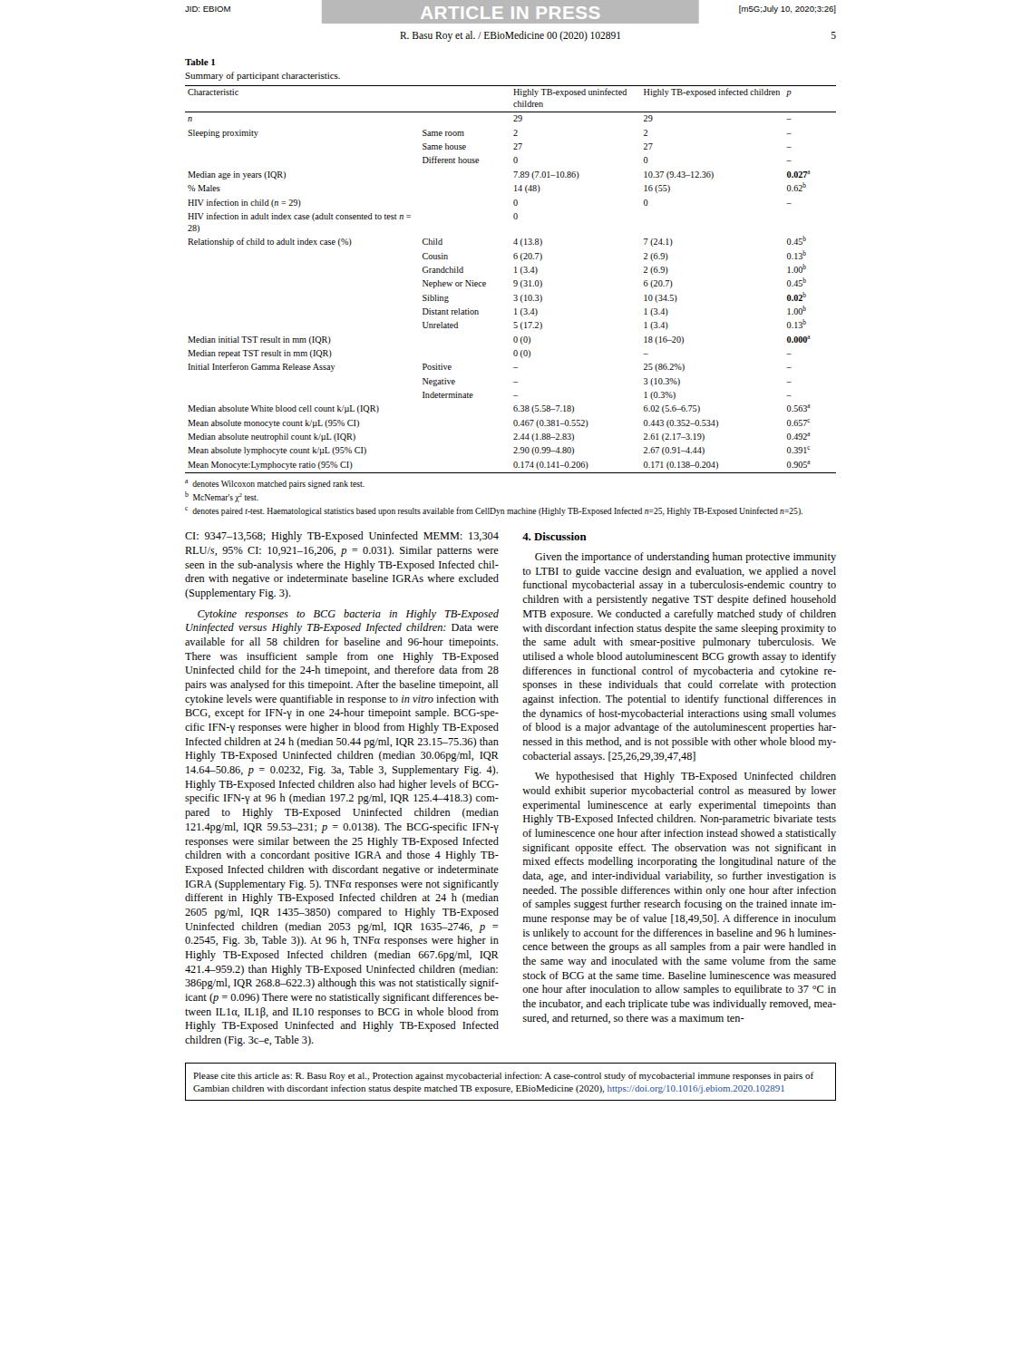ARTICLE IN PRESS
JID: EBIOM
[m5G;July 10, 2020;3:26]
R. Basu Roy et al. / EBioMedicine 00 (2020) 102891 5
Table 1
Summary of participant characteristics.
| Characteristic | | Highly TB-exposed uninfected children | Highly TB-exposed infected children | p |
| --- | --- | --- | --- | --- |
| n | | 29 | 29 | – |
| Sleeping proximity | Same room | 2 | 2 | – |
| | Same house | 27 | 27 | – |
| | Different house | 0 | 0 | – |
| Median age in years (IQR) | | 7.89 (7.01–10.86) | 10.37 (9.43–12.36) | 0.027 a |
| % Males | | 14 (48) | 16 (55) | 0.62 b |
| HIV infection in child ( n = 29) | | 0 | 0 | – |
| HIV infection in adult index case (adult consented to test n = 28) | | 0 | | |
| Relationship of child to adult index case (%) | Child | 4 (13.8) | 7 (24.1) | 0.45 b |
| | Cousin | 6 (20.7) | 2 (6.9) | 0.13 b |
| | Grandchild | 1 (3.4) | 2 (6.9) | 1.00 b |
| | Nephew or Niece | 9 (31.0) | 6 (20.7) | 0.45 b |
| | Sibling | 3 (10.3) | 10 (34.5) | 0.02 b |
| | Distant relation | 1 (3.4) | 1 (3.4) | 1.00 b |
| | Unrelated | 5 (17.2) | 1 (3.4) | 0.13 b |
| Median initial TST result in mm (IQR) | | 0 (0) | 18 (16–20) | 0.000 a |
| Median repeat TST result in mm (IQR) | | 0 (0) | – | – |
| Initial Interferon Gamma Release Assay | Positive | – | 25 (86.2%) | – |
| | Negative | – | 3 (10.3%) | – |
| | Indeterminate | – | 1 (0.3%) | – |
| Median absolute White blood cell count k/µL (IQR) | | 6.38 (5.58–7.18) | 6.02 (5.6–6.75) | 0.563 a |
| Mean absolute monocyte count k/µL (95% CI) | | 0.467 (0.381–0.552) | 0.443 (0.352–0.534) | 0.657 c |
| Median absolute neutrophil count k/µL (IQR) | | 2.44 (1.88–2.83) | 2.61 (2.17–3.19) | 0.492 a |
| Mean absolute lymphocyte count k/µL (95% CI) | | 2.90 (0.99–4.80) | 2.67 (0.91–4.44) | 0.391 c |
| Mean Monocyte:Lymphocyte ratio (95% CI) | | 0.174 (0.141–0.206) | 0.171 (0.138–0.204) | 0.905 a |
a denotes Wilcoxon matched pairs signed rank test.
b McNemar's χ2 test.
c denotes paired t-test. Haematological statistics based upon results available from CellDyn machine (Highly TB-Exposed Infected n=25, Highly TB-Exposed Uninfected n=25).
CI: 9347–13,568; Highly TB-Exposed Uninfected MEMM: 13,304 RLU/s, 95% CI: 10,921–16,206, p = 0.031). Similar patterns were seen in the sub-analysis where the Highly TB-Exposed Infected children with negative or indeterminate baseline IGRAs where excluded (Supplementary Fig. 3).
Cytokine responses to BCG bacteria in Highly TB-Exposed Uninfected versus Highly TB-Exposed Infected children: Data were available for all 58 children for baseline and 96-hour timepoints. There was insufficient sample from one Highly TB-Exposed Uninfected child for the 24-h timepoint, and therefore data from 28 pairs was analysed for this timepoint. After the baseline timepoint, all cytokine levels were quantifiable in response to in vitro infection with BCG, except for IFN-γ in one 24-hour timepoint sample. BCG-specific IFN-γ responses were higher in blood from Highly TB-Exposed Infected children at 24 h (median 50.44 pg/ml, IQR 23.15–75.36) than Highly TB-Exposed Uninfected children (median 30.06pg/ml, IQR 14.64–50.86, p = 0.0232, Fig. 3a, Table 3, Supplementary Fig. 4). Highly TB-Exposed Infected children also had higher levels of BCG-specific IFN-γ at 96 h (median 197.2 pg/ml, IQR 125.4–418.3) compared to Highly TB-Exposed Uninfected children (median 121.4pg/ml, IQR 59.53–231; p = 0.0138). The BCG-specific IFN-γ responses were similar between the 25 Highly TB-Exposed Infected children with a concordant positive IGRA and those 4 Highly TB-Exposed Infected children with discordant negative or indeterminate IGRA (Supplementary Fig. 5). TNFα responses were not significantly different in Highly TB-Exposed Infected children at 24 h (median 2605 pg/ml, IQR 1435–3850) compared to Highly TB-Exposed Uninfected children (median 2053 pg/ml, IQR 1635–2746, p = 0.2545, Fig. 3b, Table 3)). At 96 h, TNFα responses were higher in Highly TB-Exposed Infected children (median 667.6pg/ml, IQR 421.4–959.2) than Highly TB-Exposed Uninfected children (median: 386pg/ml, IQR 268.8–622.3) although this was not statistically significant (p = 0.096) There were no statistically significant differences between IL1α, IL1β, and IL10 responses to BCG in whole blood from Highly TB-Exposed Uninfected and Highly TB-Exposed Infected children (Fig. 3c–e, Table 3).
4. Discussion
Given the importance of understanding human protective immunity to LTBI to guide vaccine design and evaluation, we applied a novel functional mycobacterial assay in a tuberculosis-endemic country to children with a persistently negative TST despite defined household MTB exposure. We conducted a carefully matched study of children with discordant infection status despite the same sleeping proximity to the same adult with smear-positive pulmonary tuberculosis. We utilised a whole blood autoluminescent BCG growth assay to identify differences in functional control of mycobacteria and cytokine responses in these individuals that could correlate with protection against infection. The potential to identify functional differences in the dynamics of host-mycobacterial interactions using small volumes of blood is a major advantage of the autoluminescent properties harnessed in this method, and is not possible with other whole blood mycobacterial assays. [25,26,29,39,47,48]
We hypothesised that Highly TB-Exposed Uninfected children would exhibit superior mycobacterial control as measured by lower experimental luminescence at early experimental timepoints than Highly TB-Exposed Infected children. Non-parametric bivariate tests of luminescence one hour after infection instead showed a statistically significant opposite effect. The observation was not significant in mixed effects modelling incorporating the longitudinal nature of the data, age, and inter-individual variability, so further investigation is needed. The possible differences within only one hour after infection of samples suggest further research focusing on the trained innate immune response may be of value [18,49,50]. A difference in inoculum is unlikely to account for the differences in baseline and 96 h luminescence between the groups as all samples from a pair were handled in the same way and inoculated with the same volume from the same stock of BCG at the same time. Baseline luminescence was measured one hour after inoculation to allow samples to equilibrate to 37 °C in the incubator, and each triplicate tube was individually removed, measured, and returned, so there was a maximum ten-
Please cite this article as: R. Basu Roy et al., Protection against mycobacterial infection: A case-control study of mycobacterial immune responses in pairs of Gambian children with discordant infection status despite matched TB exposure, EBioMedicine (2020), https://doi.org/10.1016/j.ebiom.2020.102891